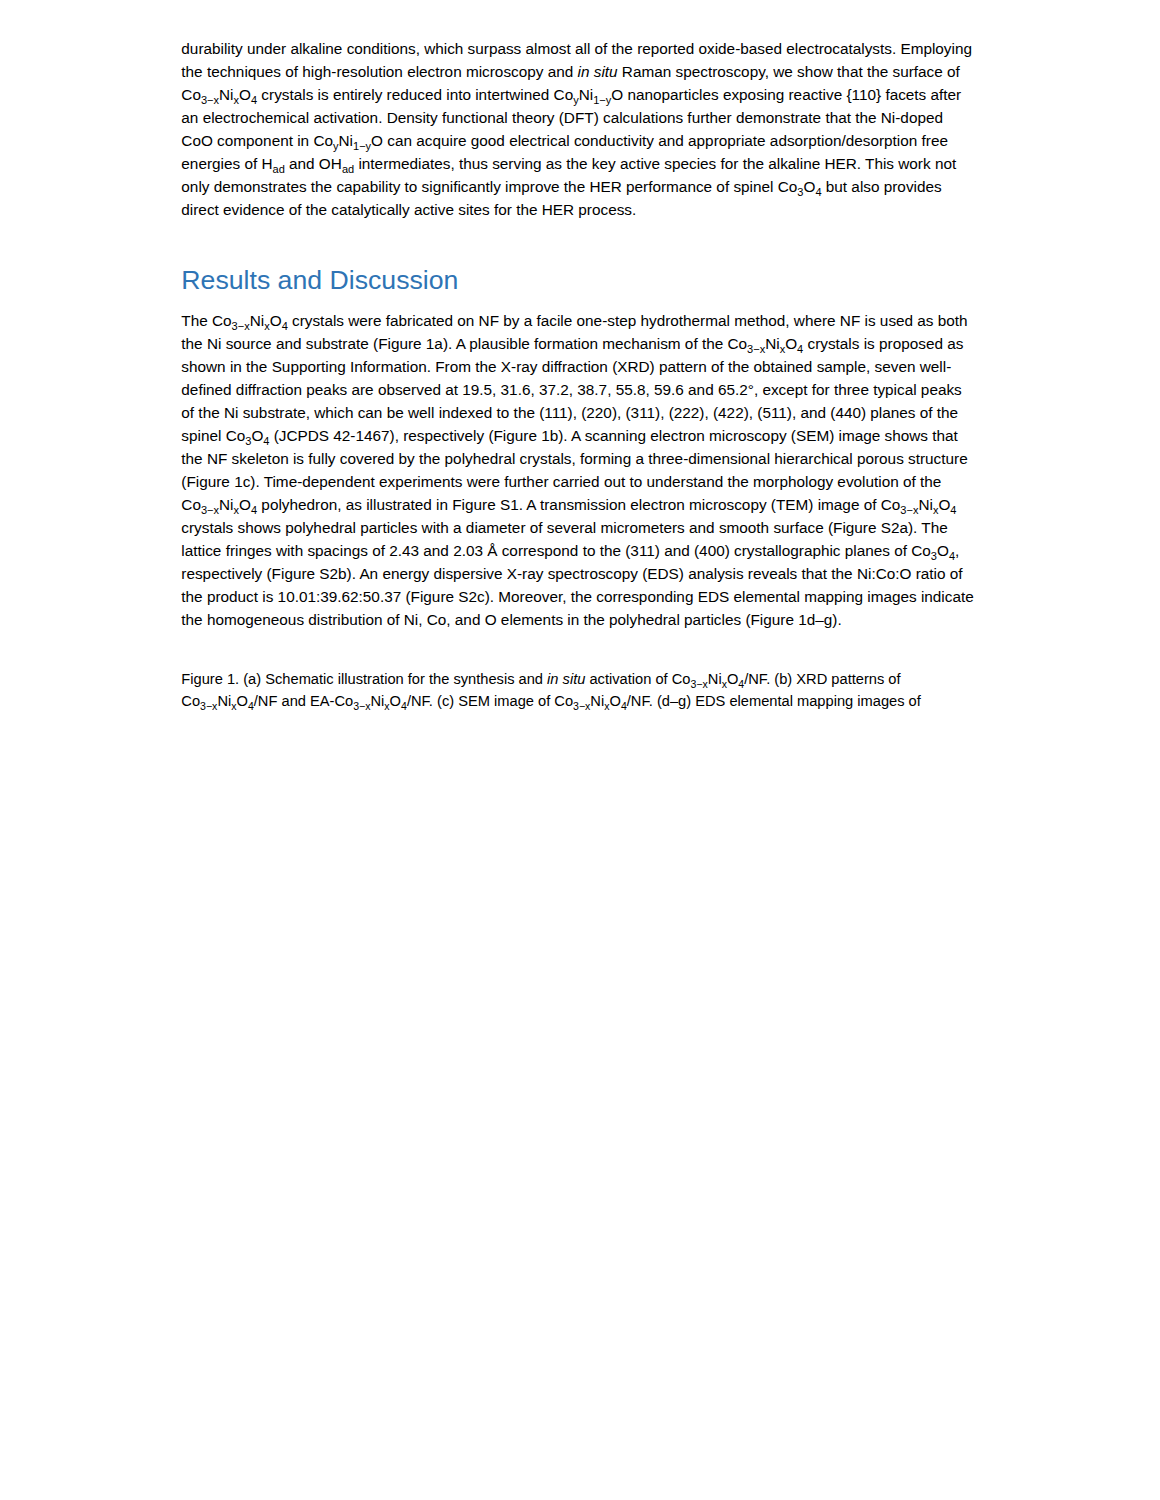durability under alkaline conditions, which surpass almost all of the reported oxide-based electrocatalysts. Employing the techniques of high-resolution electron microscopy and in situ Raman spectroscopy, we show that the surface of Co3−xNixO4 crystals is entirely reduced into intertwined CoyNi1−yO nanoparticles exposing reactive {110} facets after an electrochemical activation. Density functional theory (DFT) calculations further demonstrate that the Ni-doped CoO component in CoyNi1−yO can acquire good electrical conductivity and appropriate adsorption/desorption free energies of Had and OHad intermediates, thus serving as the key active species for the alkaline HER. This work not only demonstrates the capability to significantly improve the HER performance of spinel Co3O4 but also provides direct evidence of the catalytically active sites for the HER process.
Results and Discussion
The Co3−xNixO4 crystals were fabricated on NF by a facile one-step hydrothermal method, where NF is used as both the Ni source and substrate (Figure 1a). A plausible formation mechanism of the Co3−xNixO4 crystals is proposed as shown in the Supporting Information. From the X-ray diffraction (XRD) pattern of the obtained sample, seven well-defined diffraction peaks are observed at 19.5, 31.6, 37.2, 38.7, 55.8, 59.6 and 65.2°, except for three typical peaks of the Ni substrate, which can be well indexed to the (111), (220), (311), (222), (422), (511), and (440) planes of the spinel Co3O4 (JCPDS 42-1467), respectively (Figure 1b). A scanning electron microscopy (SEM) image shows that the NF skeleton is fully covered by the polyhedral crystals, forming a three-dimensional hierarchical porous structure (Figure 1c). Time-dependent experiments were further carried out to understand the morphology evolution of the Co3−xNixO4 polyhedron, as illustrated in Figure S1. A transmission electron microscopy (TEM) image of Co3−xNixO4 crystals shows polyhedral particles with a diameter of several micrometers and smooth surface (Figure S2a). The lattice fringes with spacings of 2.43 and 2.03 Å correspond to the (311) and (400) crystallographic planes of Co3O4, respectively (Figure S2b). An energy dispersive X-ray spectroscopy (EDS) analysis reveals that the Ni:Co:O ratio of the product is 10.01:39.62:50.37 (Figure S2c). Moreover, the corresponding EDS elemental mapping images indicate the homogeneous distribution of Ni, Co, and O elements in the polyhedral particles (Figure 1d–g).
Figure 1. (a) Schematic illustration for the synthesis and in situ activation of Co3−xNixO4/NF. (b) XRD patterns of Co3−xNixO4/NF and EA-Co3−xNixO4/NF. (c) SEM image of Co3−xNixO4/NF. (d–g) EDS elemental mapping images of